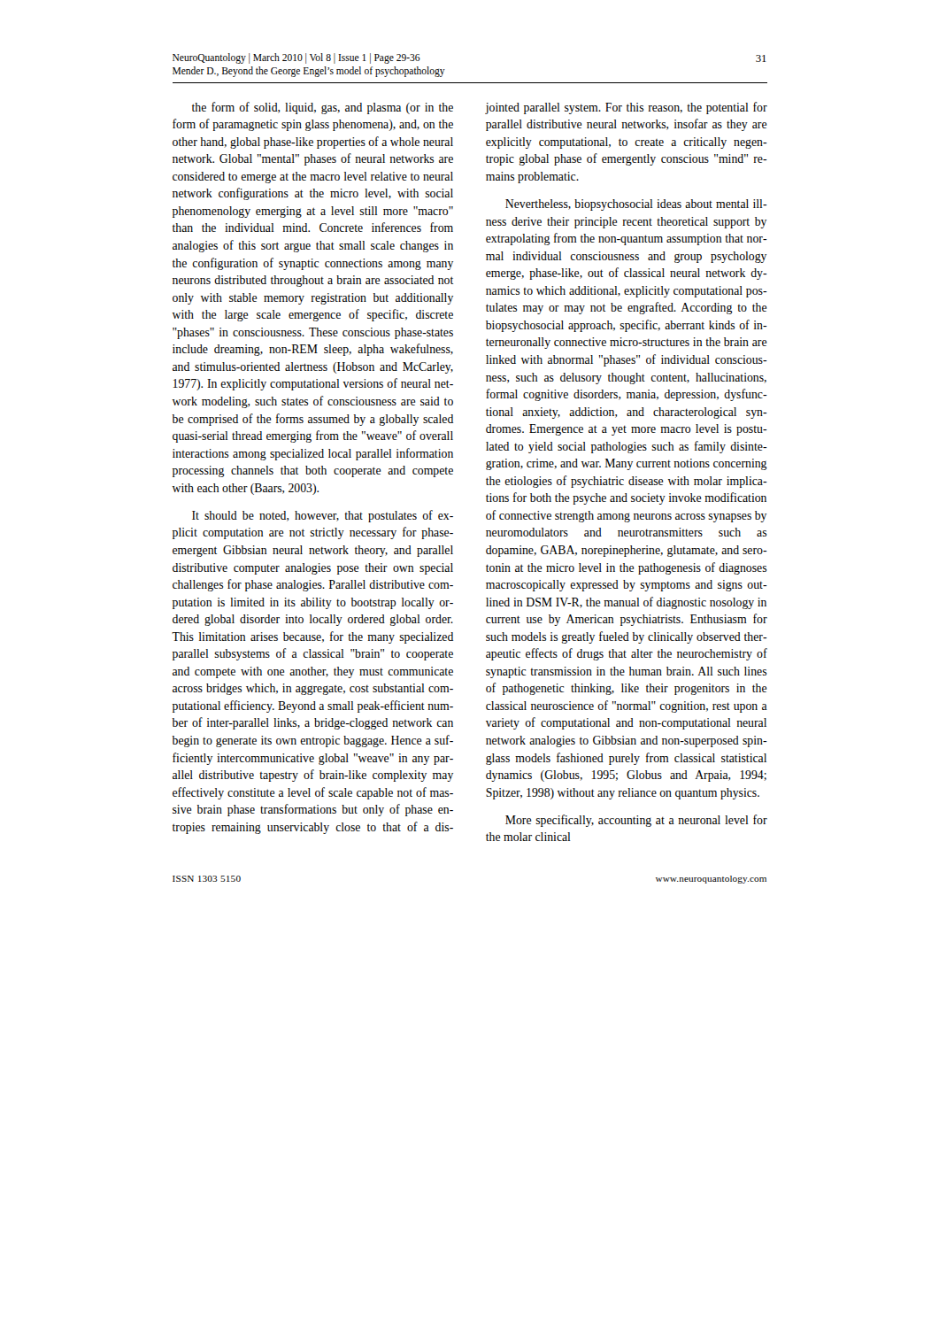NeuroQuantology | March 2010 | Vol 8 | Issue 1 | Page 29-36
Mender D., Beyond the George Engel’s model of psychopathology
31
the form of solid, liquid, gas, and plasma (or in the form of paramagnetic spin glass phenomena), and, on the other hand, global phase-like properties of a whole neural network. Global "mental" phases of neural networks are considered to emerge at the macro level relative to neural network configurations at the micro level, with social phenomenology emerging at a level still more "macro" than the individual mind. Concrete inferences from analogies of this sort argue that small scale changes in the configuration of synaptic connections among many neurons distributed throughout a brain are associated not only with stable memory registration but additionally with the large scale emergence of specific, discrete "phases" in consciousness. These conscious phase-states include dreaming, non-REM sleep, alpha wakefulness, and stimulus-oriented alertness (Hobson and McCarley, 1977). In explicitly computational versions of neural network modeling, such states of consciousness are said to be comprised of the forms assumed by a globally scaled quasi-serial thread emerging from the "weave" of overall interactions among specialized local parallel information processing channels that both cooperate and compete with each other (Baars, 2003).
It should be noted, however, that postulates of explicit computation are not strictly necessary for phase-emergent Gibbsian neural network theory, and parallel distributive computer analogies pose their own special challenges for phase analogies. Parallel distributive computation is limited in its ability to bootstrap locally ordered global disorder into locally ordered global order. This limitation arises because, for the many specialized parallel subsystems of a classical "brain" to cooperate and compete with one another, they must communicate across bridges which, in aggregate, cost substantial computational efficiency. Beyond a small peak-efficient number of inter-parallel links, a bridge-clogged network can begin to generate its own entropic baggage. Hence a sufficiently intercommunicative global "weave" in any parallel distributive tapestry of brain-like complexity may effectively constitute a level of scale capable not of massive brain phase transformations but only of phase entropies remaining unservicably close to that of a disjointed parallel system. For this reason, the potential for parallel distributive neural networks, insofar as they are explicitly computational, to create a critically negentropic global phase of emergently conscious "mind" remains problematic.
Nevertheless, biopsychosocial ideas about mental illness derive their principle recent theoretical support by extrapolating from the non-quantum assumption that normal individual consciousness and group psychology emerge, phase-like, out of classical neural network dynamics to which additional, explicitly computational postulates may or may not be engrafted. According to the biopsychosocial approach, specific, aberrant kinds of interneuronally connective micro-structures in the brain are linked with abnormal "phases" of individual consciousness, such as delusory thought content, hallucinations, formal cognitive disorders, mania, depression, dysfunctional anxiety, addiction, and characterological syndromes. Emergence at a yet more macro level is postulated to yield social pathologies such as family disintegration, crime, and war. Many current notions concerning the etiologies of psychiatric disease with molar implications for both the psyche and society invoke modification of connective strength among neurons across synapses by neuromodulators and neurotransmitters such as dopamine, GABA, norepinepherine, glutamate, and serotonin at the micro level in the pathogenesis of diagnoses macroscopically expressed by symptoms and signs outlined in DSM IV-R, the manual of diagnostic nosology in current use by American psychiatrists. Enthusiasm for such models is greatly fueled by clinically observed therapeutic effects of drugs that alter the neurochemistry of synaptic transmission in the human brain. All such lines of pathogenetic thinking, like their progenitors in the classical neuroscience of "normal" cognition, rest upon a variety of computational and non-computational neural network analogies to Gibbsian and non-superposed spin-glass models fashioned purely from classical statistical dynamics (Globus, 1995; Globus and Arpaia, 1994; Spitzer, 1998) without any reliance on quantum physics.
More specifically, accounting at a neuronal level for the molar clinical
ISSN 1303 5150
www.neuroquantology.com